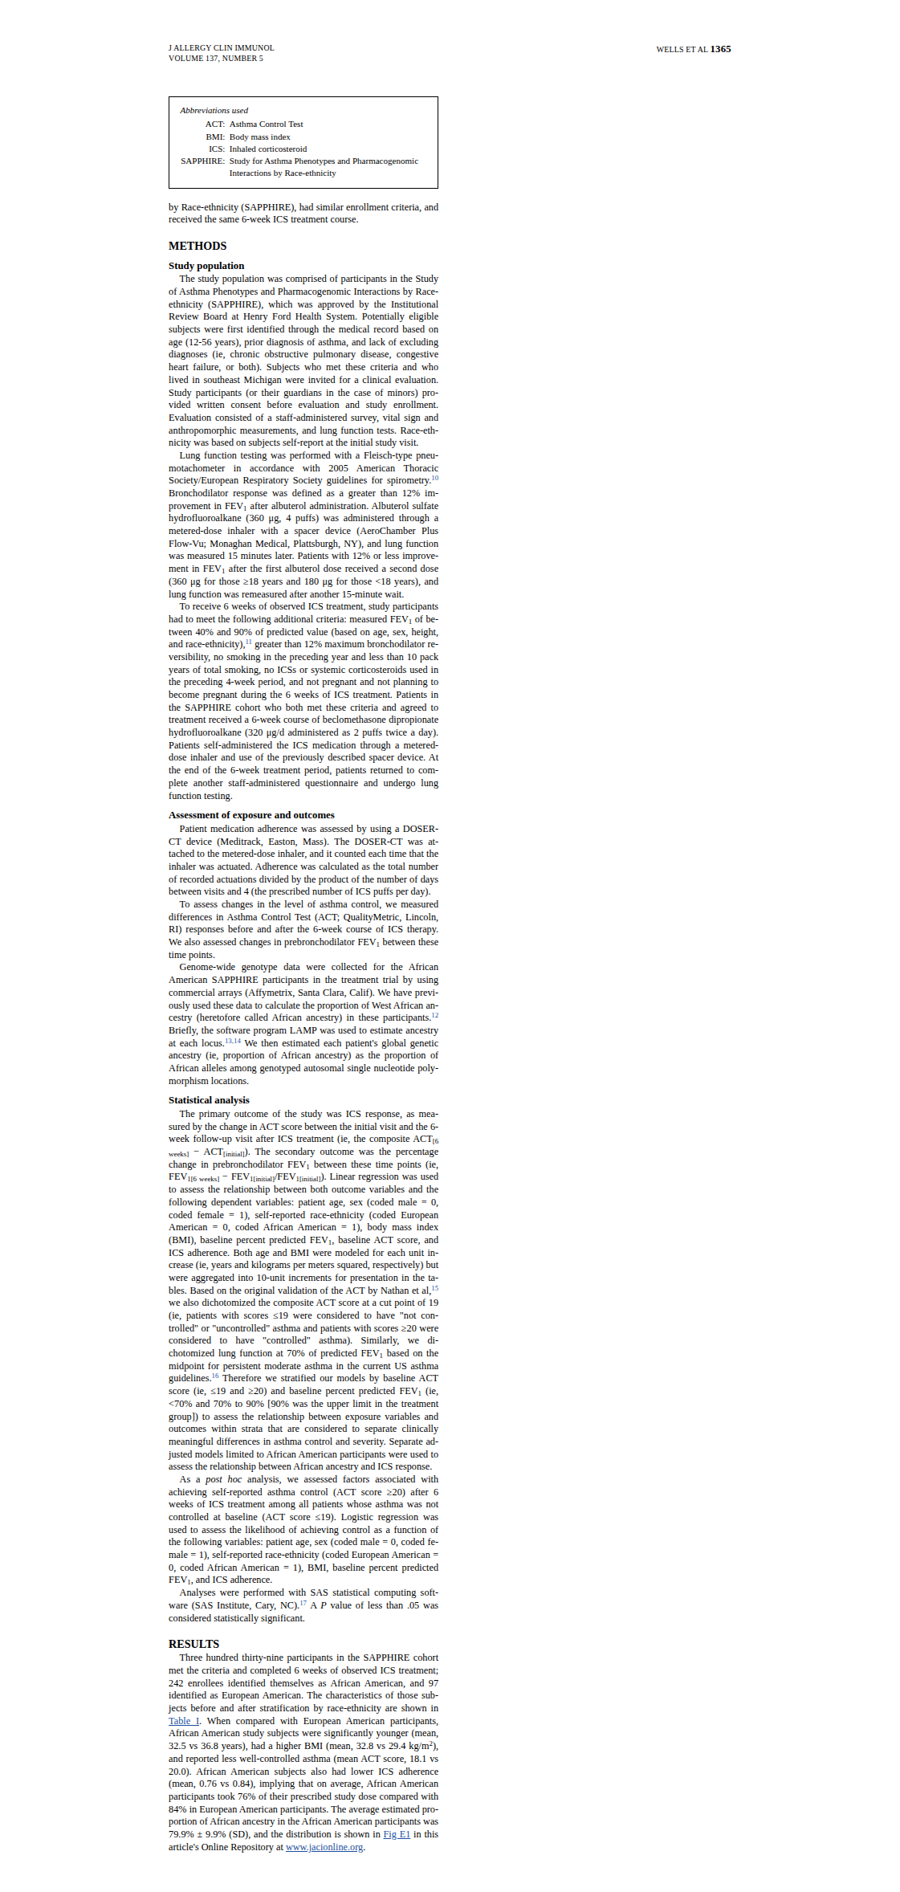J Allergy Clin Immunol
Volume 137, Number 5
Wells et al1365
Abbreviations used
| ACT: | Asthma Control Test |
| BMI: | Body mass index |
| ICS: | Inhaled corticosteroid |
| SAPPHIRE: | Study for Asthma Phenotypes and Pharmacogenomic |
| | Interactions by Race-ethnicity |
by Race-ethnicity (SAPPHIRE), had similar enrollment criteria, and received the same 6-week ICS treatment course.
METHODS
Study population
The study population was comprised of participants in the Study of Asthma Phenotypes and Pharmacogenomic Interactions by Race-ethnicity (SAPPHIRE), which was approved by the Institutional Review Board at Henry Ford Health System. Potentially eligible subjects were first identified through the medical record based on age (12-56 years), prior diagnosis of asthma, and lack of excluding diagnoses (ie, chronic obstructive pulmonary disease, congestive heart failure, or both). Subjects who met these criteria and who lived in southeast Michigan were invited for a clinical evaluation. Study participants (or their guardians in the case of minors) provided written consent before evaluation and study enrollment. Evaluation consisted of a staff-administered survey, vital sign and anthropomorphic measurements, and lung function tests. Race-ethnicity was based on subjects self-report at the initial study visit.
Lung function testing was performed with a Fleisch-type pneumotachometer in accordance with 2005 American Thoracic Society/European Respiratory Society guidelines for spirometry.10 Bronchodilator response was defined as a greater than 12% improvement in FEV1 after albuterol administration. Albuterol sulfate hydrofluoroalkane (360 μg, 4 puffs) was administered through a metered-dose inhaler with a spacer device (AeroChamber Plus Flow-Vu; Monaghan Medical, Plattsburgh, NY), and lung function was measured 15 minutes later. Patients with 12% or less improvement in FEV1 after the first albuterol dose received a second dose (360 μg for those ≥18 years and 180 μg for those <18 years), and lung function was remeasured after another 15-minute wait.
To receive 6 weeks of observed ICS treatment, study participants had to meet the following additional criteria: measured FEV1 of between 40% and 90% of predicted value (based on age, sex, height, and race-ethnicity),11 greater than 12% maximum bronchodilator reversibility, no smoking in the preceding year and less than 10 pack years of total smoking, no ICSs or systemic corticosteroids used in the preceding 4-week period, and not pregnant and not planning to become pregnant during the 6 weeks of ICS treatment. Patients in the SAPPHIRE cohort who both met these criteria and agreed to treatment received a 6-week course of beclomethasone dipropionate hydrofluoroalkane (320 μg/d administered as 2 puffs twice a day). Patients self-administered the ICS medication through a metered-dose inhaler and use of the previously described spacer device. At the end of the 6-week treatment period, patients returned to complete another staff-administered questionnaire and undergo lung function testing.
Assessment of exposure and outcomes
Patient medication adherence was assessed by using a DOSER-CT device (Meditrack, Easton, Mass). The DOSER-CT was attached to the metered-dose inhaler, and it counted each time that the inhaler was actuated. Adherence was calculated as the total number of recorded actuations divided by the product of the number of days between visits and 4 (the prescribed number of ICS puffs per day).
To assess changes in the level of asthma control, we measured differences in Asthma Control Test (ACT; QualityMetric, Lincoln, RI) responses before and after the 6-week course of ICS therapy. We also assessed changes in prebronchodilator FEV1 between these time points.
Genome-wide genotype data were collected for the African American SAPPHIRE participants in the treatment trial by using commercial arrays (Affymetrix, Santa Clara, Calif). We have previously used these data to calculate the proportion of West African ancestry (heretofore called African ancestry) in these participants.12 Briefly, the software program LAMP was used to estimate ancestry at each locus.13,14 We then estimated each patient's global genetic ancestry (ie, proportion of African ancestry) as the proportion of African alleles among genotyped autosomal single nucleotide polymorphism locations.
Statistical analysis
The primary outcome of the study was ICS response, as measured by the change in ACT score between the initial visit and the 6-week follow-up visit after ICS treatment (ie, the composite ACT[6 weeks] − ACT[initial]). The secondary outcome was the percentage change in prebronchodilator FEV1 between these time points (ie, FEV1[6 weeks] − FEV1[initial]/FEV1[initial]). Linear regression was used to assess the relationship between both outcome variables and the following dependent variables: patient age, sex (coded male = 0, coded female = 1), self-reported race-ethnicity (coded European American = 0, coded African American = 1), body mass index (BMI), baseline percent predicted FEV1, baseline ACT score, and ICS adherence. Both age and BMI were modeled for each unit increase (ie, years and kilograms per meters squared, respectively) but were aggregated into 10-unit increments for presentation in the tables. Based on the original validation of the ACT by Nathan et al,15 we also dichotomized the composite ACT score at a cut point of 19 (ie, patients with scores ≤19 were considered to have "not controlled" or "uncontrolled" asthma and patients with scores ≥20 were considered to have "controlled" asthma). Similarly, we dichotomized lung function at 70% of predicted FEV1 based on the midpoint for persistent moderate asthma in the current US asthma guidelines.16 Therefore we stratified our models by baseline ACT score (ie, ≤19 and ≥20) and baseline percent predicted FEV1 (ie, <70% and 70% to 90% [90% was the upper limit in the treatment group]) to assess the relationship between exposure variables and outcomes within strata that are considered to separate clinically meaningful differences in asthma control and severity. Separate adjusted models limited to African American participants were used to assess the relationship between African ancestry and ICS response.
As a post hoc analysis, we assessed factors associated with achieving self-reported asthma control (ACT score ≥20) after 6 weeks of ICS treatment among all patients whose asthma was not controlled at baseline (ACT score ≤19). Logistic regression was used to assess the likelihood of achieving control as a function of the following variables: patient age, sex (coded male = 0, coded female = 1), self-reported race-ethnicity (coded European American = 0, coded African American = 1), BMI, baseline percent predicted FEV1, and ICS adherence.
Analyses were performed with SAS statistical computing software (SAS Institute, Cary, NC).17 A P value of less than .05 was considered statistically significant.
RESULTS
Three hundred thirty-nine participants in the SAPPHIRE cohort met the criteria and completed 6 weeks of observed ICS treatment; 242 enrollees identified themselves as African American, and 97 identified as European American. The characteristics of those subjects before and after stratification by race-ethnicity are shown in Table I. When compared with European American participants, African American study subjects were significantly younger (mean, 32.5 vs 36.8 years), had a higher BMI (mean, 32.8 vs 29.4 kg/m2), and reported less well-controlled asthma (mean ACT score, 18.1 vs 20.0). African American subjects also had lower ICS adherence (mean, 0.76 vs 0.84), implying that on average, African American participants took 76% of their prescribed study dose compared with 84% in European American participants. The average estimated proportion of African ancestry in the African American participants was 79.9% ± 9.9% (SD), and the distribution is shown in Fig E1 in this article's Online Repository at www.jacionline.org.